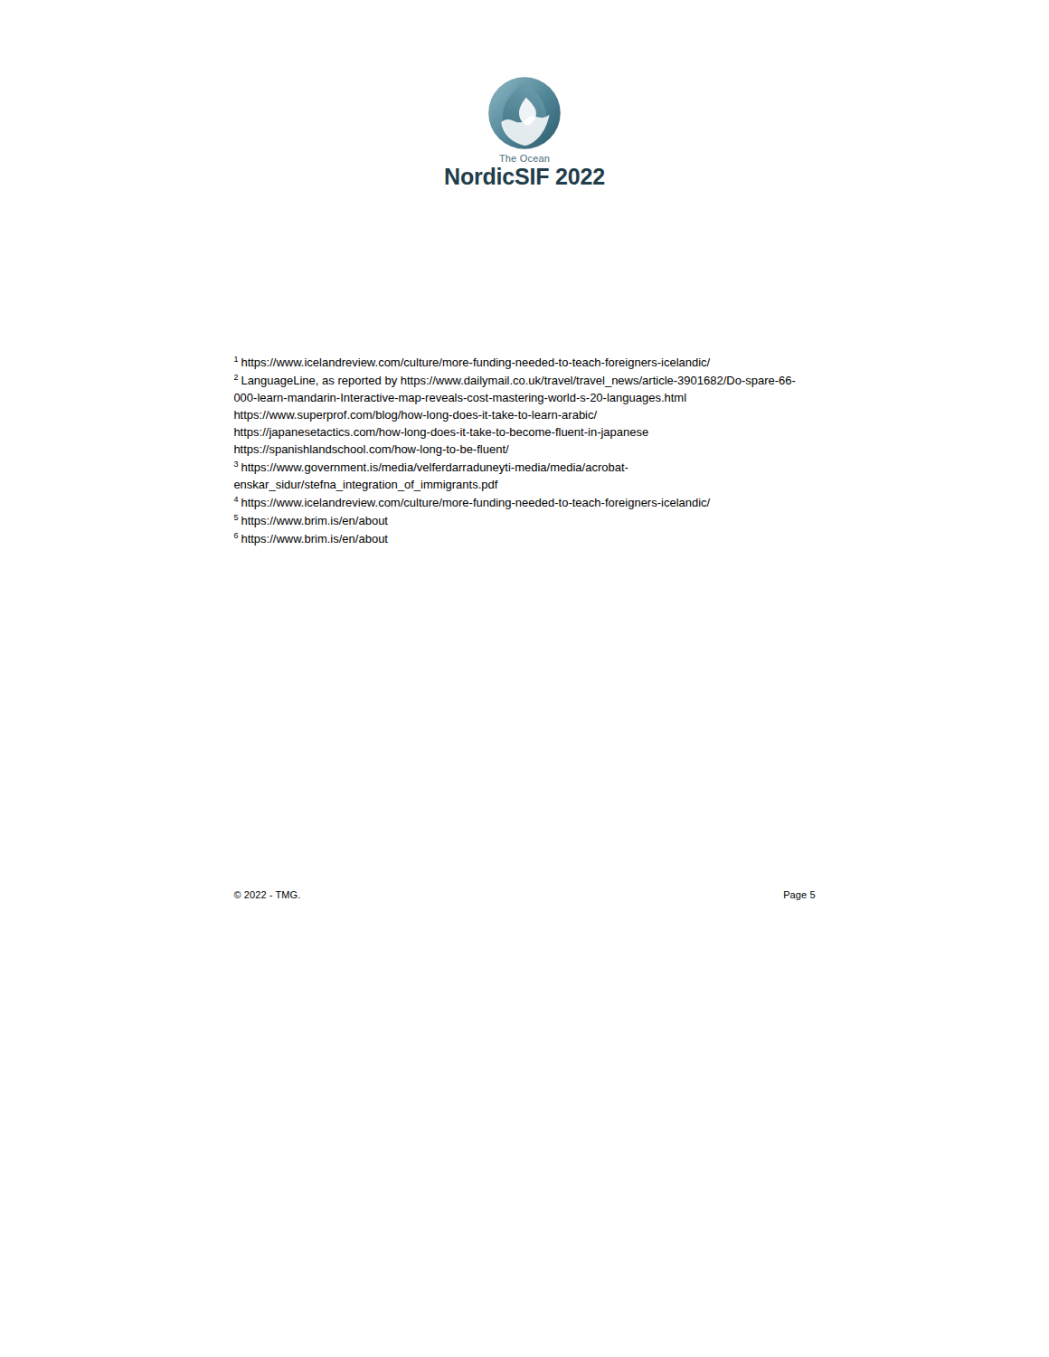The Ocean NordicSIF 2022
1https://www.icelandreview.com/culture/more-funding-needed-to-teach-foreigners-icelandic/
2 LanguageLine, as reported by https://www.dailymail.co.uk/travel/travel_news/article-3901682/Do-spare-66-000-learn-mandarin-Interactive-map-reveals-cost-mastering-world-s-20-languages.html https://www.superprof.com/blog/how-long-does-it-take-to-learn-arabic/ https://japanesetactics.com/how-long-does-it-take-to-become-fluent-in-japanese https://spanishlandschool.com/how-long-to-be-fluent/
3https://www.government.is/media/velferdarraduneyti-media/media/acrobat-enskar_sidur/stefna_integration_of_immigrants.pdf
4https://www.icelandreview.com/culture/more-funding-needed-to-teach-foreigners-icelandic/
5https://www.brim.is/en/about
6https://www.brim.is/en/about
© 2022 - TMG.
Page 5